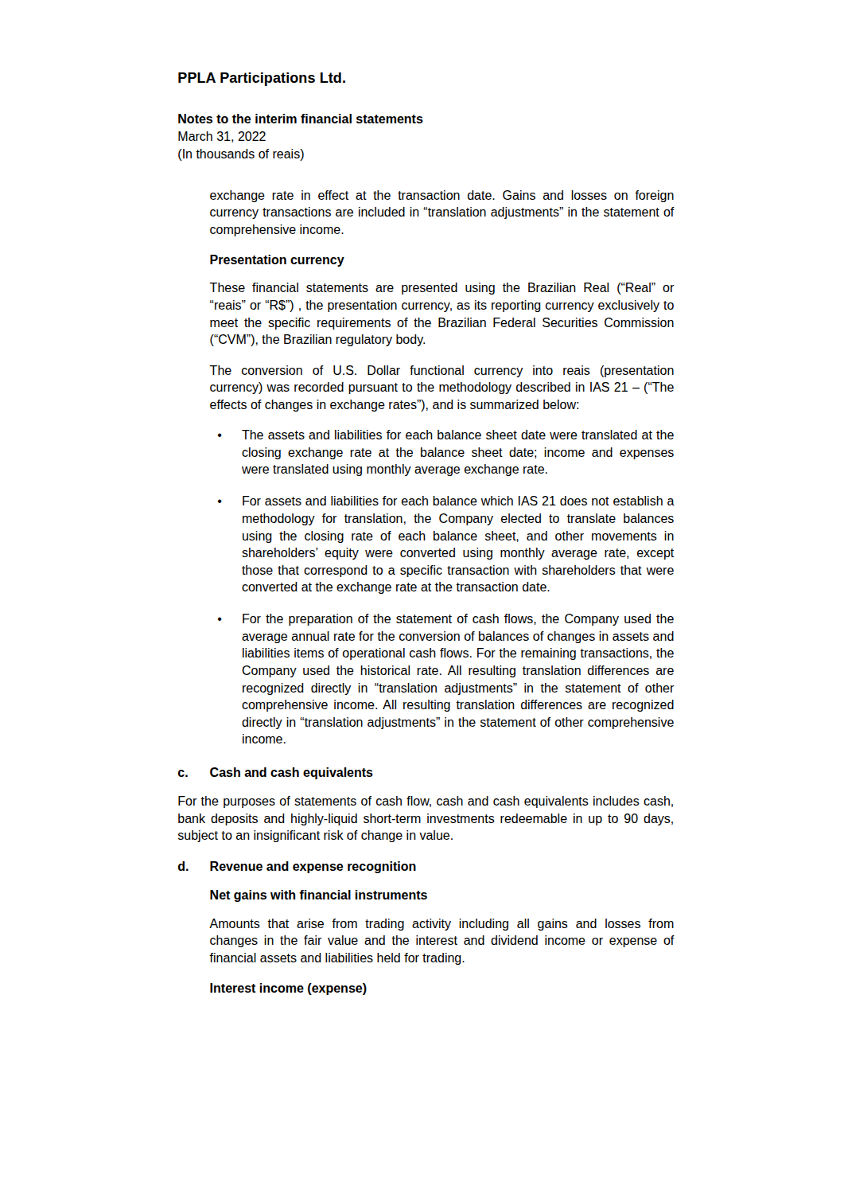PPLA Participations Ltd.
Notes to the interim financial statements
March 31, 2022
(In thousands of reais)
exchange rate in effect at the transaction date. Gains and losses on foreign currency transactions are included in “translation adjustments” in the statement of comprehensive income.
Presentation currency
These financial statements are presented using the Brazilian Real (“Real” or “reais” or “R$”) , the presentation currency, as its reporting currency exclusively to meet the specific requirements of the Brazilian Federal Securities Commission (“CVM”), the Brazilian regulatory body.
The conversion of U.S. Dollar functional currency into reais (presentation currency) was recorded pursuant to the methodology described in IAS 21 – (“The effects of changes in exchange rates”), and is summarized below:
The assets and liabilities for each balance sheet date were translated at the closing exchange rate at the balance sheet date; income and expenses were translated using monthly average exchange rate.
For assets and liabilities for each balance which IAS 21 does not establish a methodology for translation, the Company elected to translate balances using the closing rate of each balance sheet, and other movements in shareholders’ equity were converted using monthly average rate, except those that correspond to a specific transaction with shareholders that were converted at the exchange rate at the transaction date.
For the preparation of the statement of cash flows, the Company used the average annual rate for the conversion of balances of changes in assets and liabilities items of operational cash flows. For the remaining transactions, the Company used the historical rate. All resulting translation differences are recognized directly in “translation adjustments” in the statement of other comprehensive income. All resulting translation differences are recognized directly in “translation adjustments” in the statement of other comprehensive income.
c. Cash and cash equivalents
For the purposes of statements of cash flow, cash and cash equivalents includes cash, bank deposits and highly-liquid short-term investments redeemable in up to 90 days, subject to an insignificant risk of change in value.
d. Revenue and expense recognition
Net gains with financial instruments
Amounts that arise from trading activity including all gains and losses from changes in the fair value and the interest and dividend income or expense of financial assets and liabilities held for trading.
Interest income (expense)